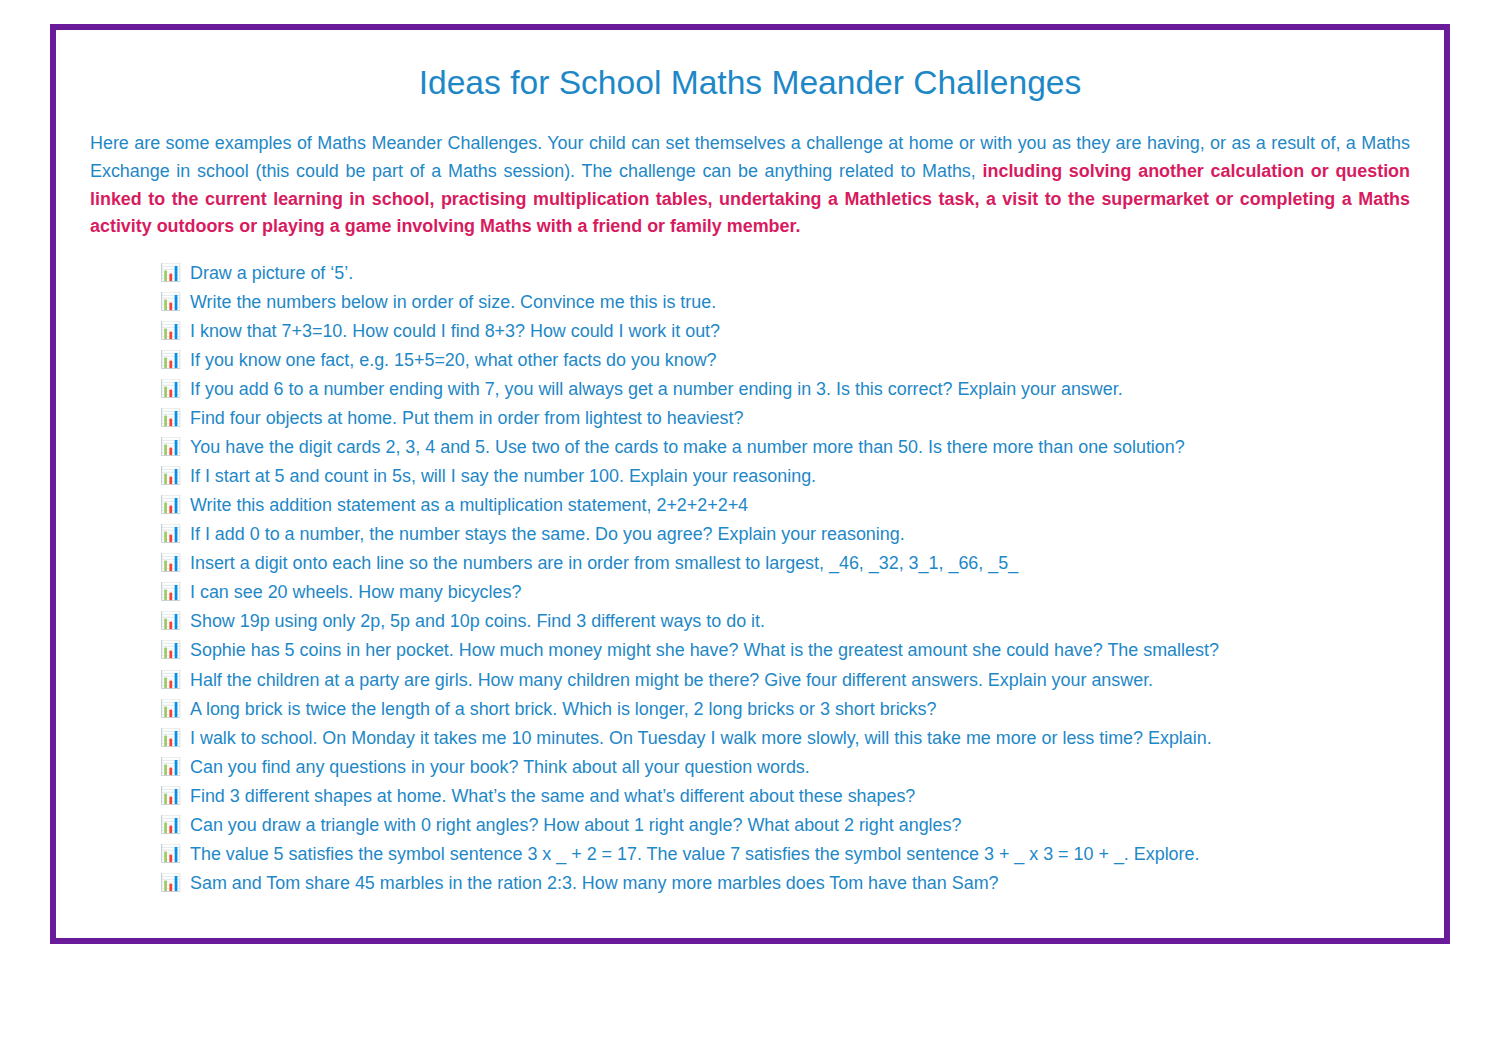Ideas for School Maths Meander Challenges
Here are some examples of Maths Meander Challenges. Your child can set themselves a challenge at home or with you as they are having, or as a result of, a Maths Exchange in school (this could be part of a Maths session). The challenge can be anything related to Maths, including solving another calculation or question linked to the current learning in school, practising multiplication tables, undertaking a Mathletics task, a visit to the supermarket or completing a Maths activity outdoors or playing a game involving Maths with a friend or family member.
Draw a picture of ‘5’.
Write the numbers below in order of size. Convince me this is true.
I know that 7+3=10. How could I find 8+3? How could I work it out?
If you know one fact, e.g. 15+5=20, what other facts do you know?
If you add 6 to a number ending with 7, you will always get a number ending in 3. Is this correct? Explain your answer.
Find four objects at home. Put them in order from lightest to heaviest?
You have the digit cards 2, 3, 4 and 5. Use two of the cards to make a number more than 50. Is there more than one solution?
If I start at 5 and count in 5s, will I say the number 100. Explain your reasoning.
Write this addition statement as a multiplication statement, 2+2+2+2+4
If I add 0 to a number, the number stays the same. Do you agree? Explain your reasoning.
Insert a digit onto each line so the numbers are in order from smallest to largest, _46, _32, 3_1, _66, _5_
I can see 20 wheels. How many bicycles?
Show 19p using only 2p, 5p and 10p coins. Find 3 different ways to do it.
Sophie has 5 coins in her pocket. How much money might she have? What is the greatest amount she could have? The smallest?
Half the children at a party are girls. How many children might be there? Give four different answers. Explain your answer.
A long brick is twice the length of a short brick. Which is longer, 2 long bricks or 3 short bricks?
I walk to school. On Monday it takes me 10 minutes. On Tuesday I walk more slowly, will this take me more or less time? Explain.
Can you find any questions in your book? Think about all your question words.
Find 3 different shapes at home. What’s the same and what’s different about these shapes?
Can you draw a triangle with 0 right angles? How about 1 right angle? What about 2 right angles?
The value 5 satisfies the symbol sentence 3 x _ + 2 = 17. The value 7 satisfies the symbol sentence 3 + _ x 3 = 10 + _. Explore.
Sam and Tom share 45 marbles in the ration 2:3. How many more marbles does Tom have than Sam?